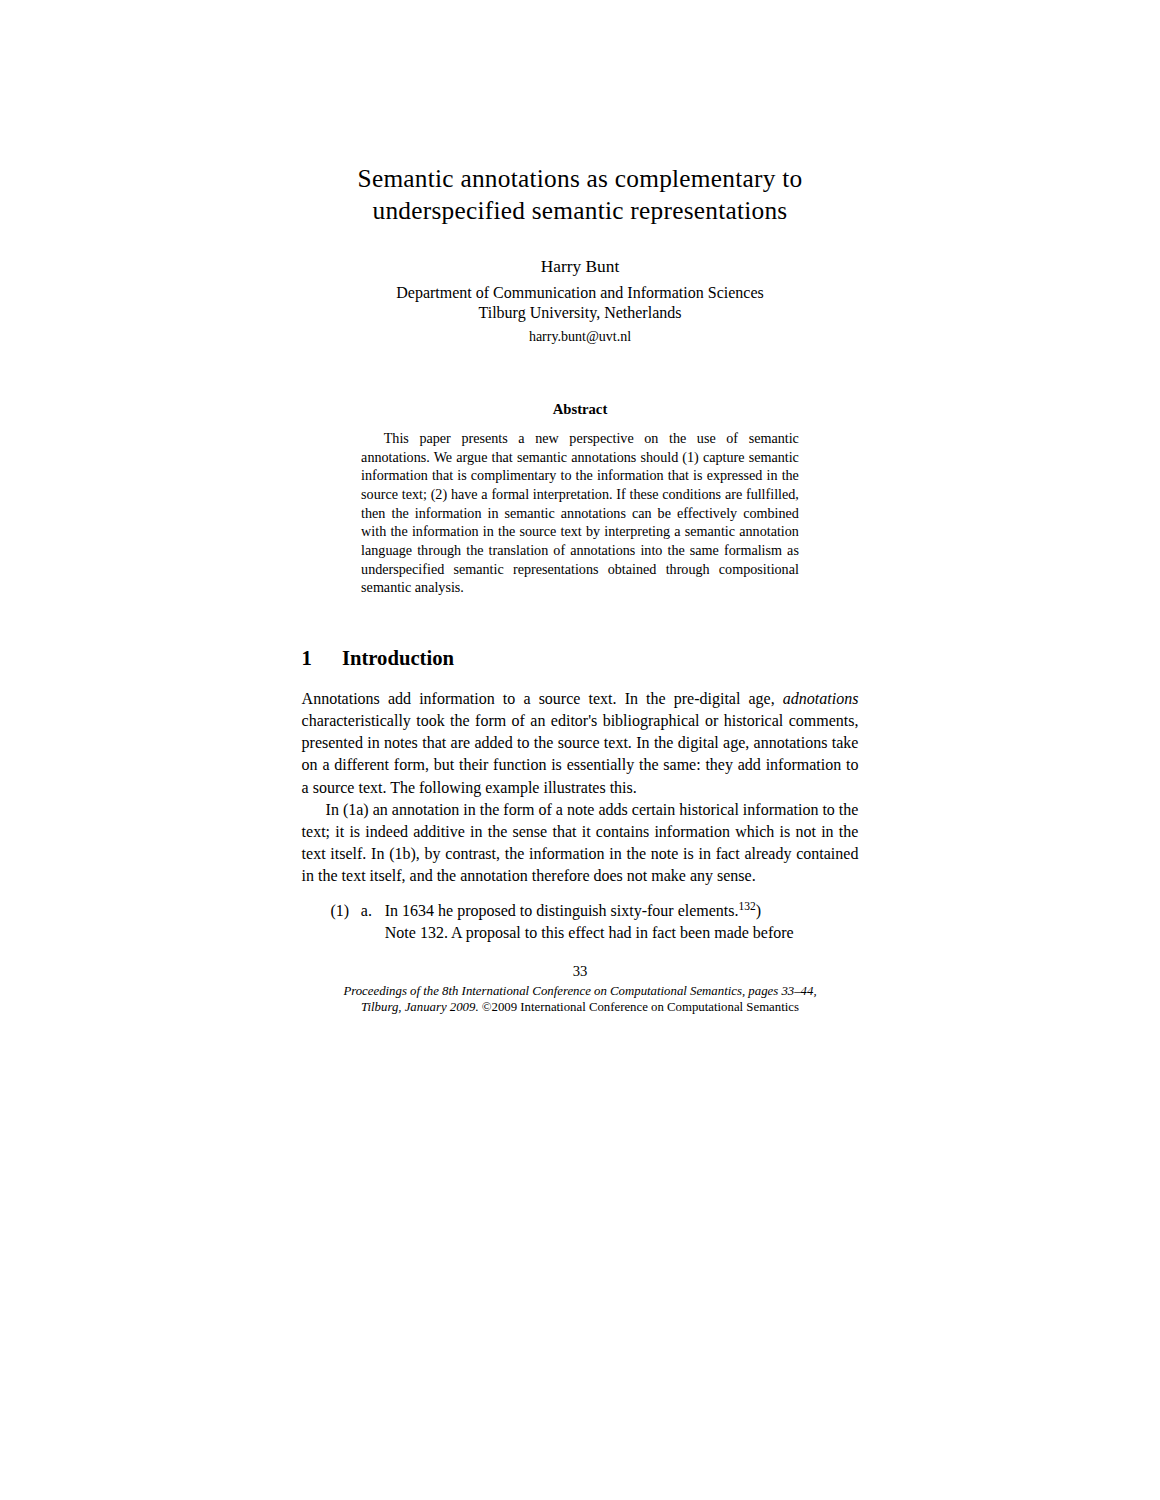Semantic annotations as complementary to
underspecified semantic representations
Harry Bunt
Department of Communication and Information Sciences
Tilburg University, Netherlands
harry.bunt@uvt.nl
Abstract
This paper presents a new perspective on the use of semantic annotations. We argue that semantic annotations should (1) capture semantic information that is complimentary to the information that is expressed in the source text; (2) have a formal interpretation. If these conditions are fullfilled, then the information in semantic annotations can be effectively combined with the information in the source text by interpreting a semantic annotation language through the translation of annotations into the same formalism as underspecified semantic representations obtained through compositional semantic analysis.
1 Introduction
Annotations add information to a source text. In the pre-digital age, adnotations characteristically took the form of an editor's bibliographical or historical comments, presented in notes that are added to the source text. In the digital age, annotations take on a different form, but their function is essentially the same: they add information to a source text. The following example illustrates this.
In (1a) an annotation in the form of a note adds certain historical information to the text; it is indeed additive in the sense that it contains information which is not in the text itself. In (1b), by contrast, the information in the note is in fact already contained in the text itself, and the annotation therefore does not make any sense.
(1) a. In 1634 he proposed to distinguish sixty-four elements.132) Note 132. A proposal to this effect had in fact been made before
33
Proceedings of the 8th International Conference on Computational Semantics, pages 33–44,
Tilburg, January 2009. ©2009 International Conference on Computational Semantics